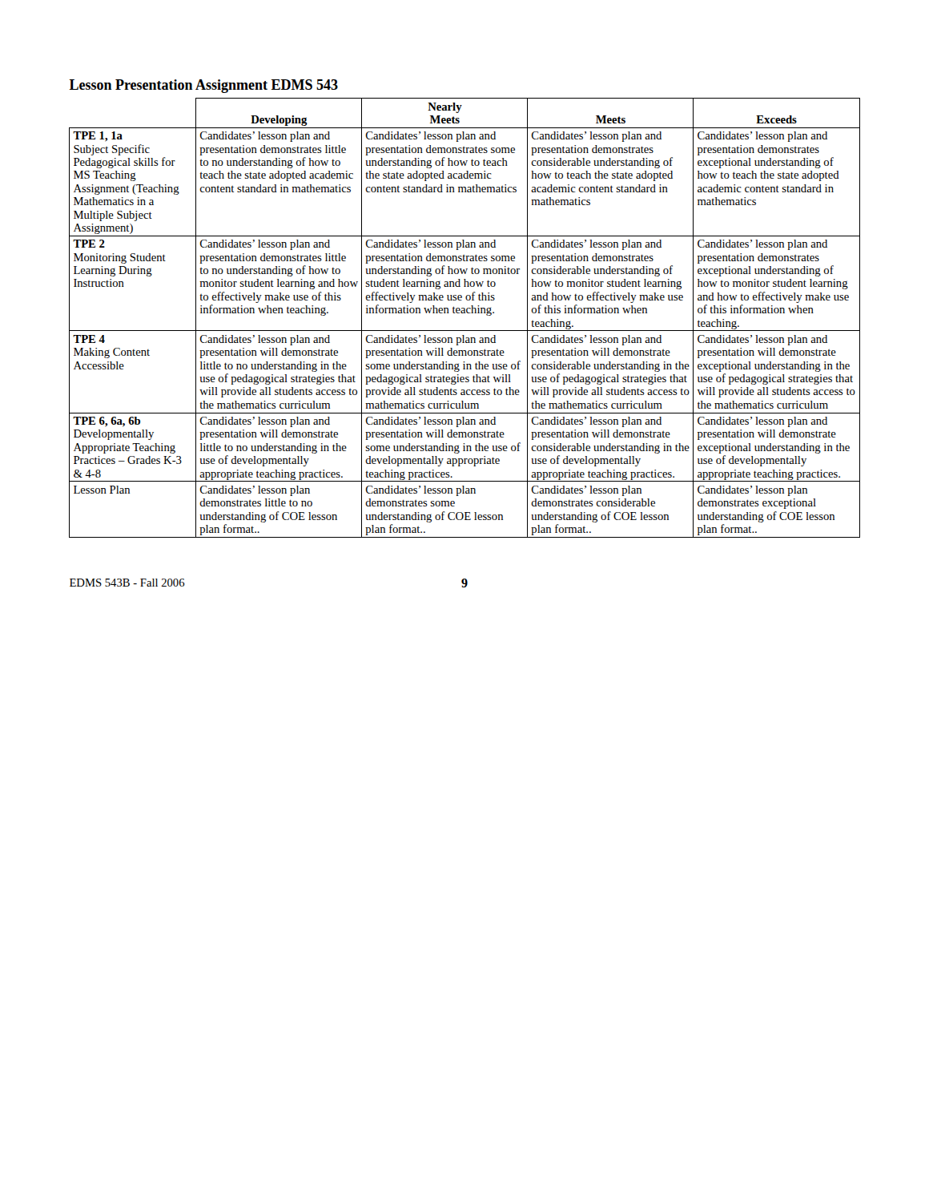Lesson Presentation Assignment EDMS 543
| | Developing | Nearly Meets | Meets | Exceeds |
| --- | --- | --- | --- | --- |
| TPE 1, 1a Subject Specific Pedagogical skills for MS Teaching Assignment (Teaching Mathematics in a Multiple Subject Assignment) | Candidates’ lesson plan and presentation demonstrates little to no understanding of how to teach the state adopted academic content standard in mathematics | Candidates’ lesson plan and presentation demonstrates some understanding of how to teach the state adopted academic content standard in mathematics | Candidates’ lesson plan and presentation demonstrates considerable understanding of how to teach the state adopted academic content standard in mathematics | Candidates’ lesson plan and presentation demonstrates exceptional understanding of how to teach the state adopted academic content standard in mathematics |
| TPE 2 Monitoring Student Learning During Instruction | Candidates’ lesson plan and presentation demonstrates little to no understanding of how to monitor student learning and how to effectively make use of this information when teaching. | Candidates’ lesson plan and presentation demonstrates some understanding of how to monitor student learning and how to effectively make use of this information when teaching. | Candidates’ lesson plan and presentation demonstrates considerable understanding of how to monitor student learning and how to effectively make use of this information when teaching. | Candidates’ lesson plan and presentation demonstrates exceptional understanding of how to monitor student learning and how to effectively make use of this information when teaching. |
| TPE 4 Making Content Accessible | Candidates’ lesson plan and presentation will demonstrate little to no understanding in the use of pedagogical strategies that will provide all students access to the mathematics curriculum | Candidates’ lesson plan and presentation will demonstrate some understanding in the use of pedagogical strategies that will provide all students access to the mathematics curriculum | Candidates’ lesson plan and presentation will demonstrate considerable understanding in the use of pedagogical strategies that will provide all students access to the mathematics curriculum | Candidates’ lesson plan and presentation will demonstrate exceptional understanding in the use of pedagogical strategies that will provide all students access to the mathematics curriculum |
| TPE 6, 6a, 6b Developmentally Appropriate Teaching Practices – Grades K-3 & 4-8 | Candidates’ lesson plan and presentation will demonstrate little to no understanding in the use of developmentally appropriate teaching practices. | Candidates’ lesson plan and presentation will demonstrate some understanding in the use of developmentally appropriate teaching practices. | Candidates’ lesson plan and presentation will demonstrate considerable understanding in the use of developmentally appropriate teaching practices. | Candidates’ lesson plan and presentation will demonstrate exceptional understanding in the use of developmentally appropriate teaching practices. |
| Lesson Plan | Candidates’ lesson plan demonstrates little to no understanding of COE lesson plan format.. | Candidates’ lesson plan demonstrates some understanding of COE lesson plan format.. | Candidates’ lesson plan demonstrates considerable understanding of COE lesson plan format.. | Candidates’ lesson plan demonstrates exceptional understanding of COE lesson plan format.. |
EDMS 543B - Fall 2006 9